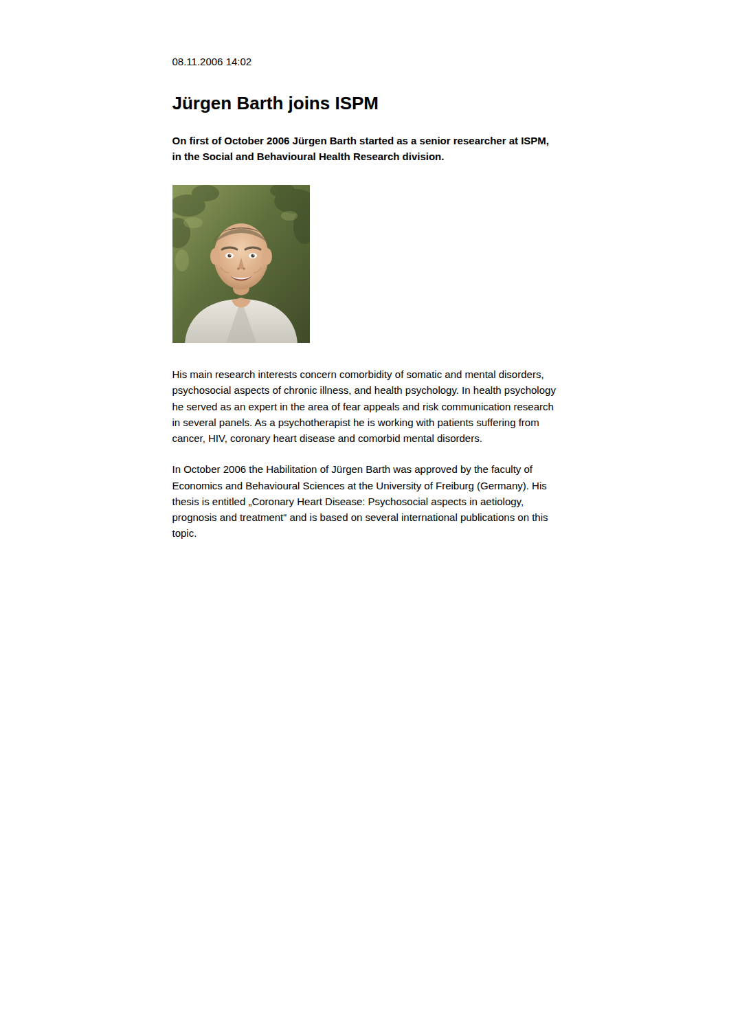08.11.2006 14:02
Jürgen Barth joins ISPM
On first of October 2006 Jürgen Barth started as a senior researcher at ISPM, in the Social and Behavioural Health Research division.
His main research interests concern comorbidity of somatic and mental disorders, psychosocial aspects of chronic illness, and health psychology. In health psychology he served as an expert in the area of fear appeals and risk communication research in several panels. As a psychotherapist he is working with patients suffering from cancer, HIV, coronary heart disease and comorbid mental disorders.
In October 2006 the Habilitation of Jürgen Barth was approved by the faculty of Economics and Behavioural Sciences at the University of Freiburg (Germany). His thesis is entitled „Coronary Heart Disease: Psychosocial aspects in aetiology, prognosis and treatment“ and is based on several international publications on this topic.